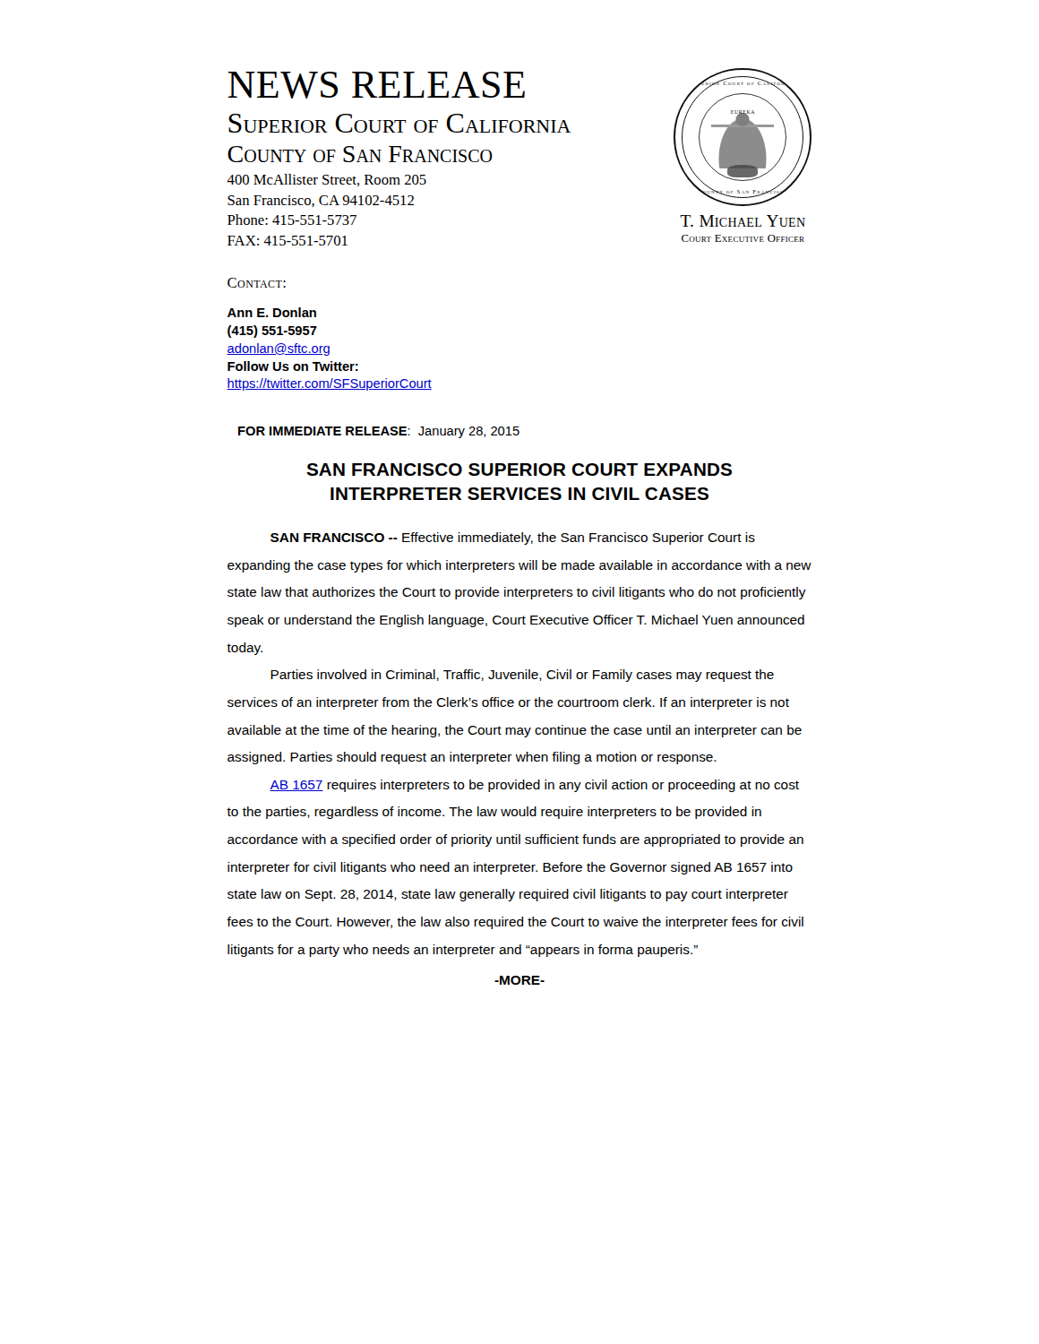NEWS RELEASE
Superior Court of California
County of San Francisco
400 McAllister Street, Room 205
San Francisco, CA 94102-4512
Phone: 415-551-5737
FAX: 415-551-5701
Superior Court of California
EUREKA
County of San Francisco
T. Michael Yuen
Court Executive Officer
Contact:
Ann E. Donlan
(415) 551-5957
adonlan@sftc.org
Follow Us on Twitter:
https://twitter.com/SFSuperiorCourt
FOR IMMEDIATE RELEASE: January 28, 2015
SAN FRANCISCO SUPERIOR COURT EXPANDS
INTERPRETER SERVICES IN CIVIL CASES
SAN FRANCISCO -- Effective immediately, the San Francisco Superior Court is expanding the case types for which interpreters will be made available in accordance with a new state law that authorizes the Court to provide interpreters to civil litigants who do not proficiently speak or understand the English language, Court Executive Officer T. Michael Yuen announced today.
Parties involved in Criminal, Traffic, Juvenile, Civil or Family cases may request the services of an interpreter from the Clerk’s office or the courtroom clerk. If an interpreter is not available at the time of the hearing, the Court may continue the case until an interpreter can be assigned. Parties should request an interpreter when filing a motion or response.
AB 1657 requires interpreters to be provided in any civil action or proceeding at no cost to the parties, regardless of income. The law would require interpreters to be provided in accordance with a specified order of priority until sufficient funds are appropriated to provide an interpreter for civil litigants who need an interpreter. Before the Governor signed AB 1657 into state law on Sept. 28, 2014, state law generally required civil litigants to pay court interpreter fees to the Court. However, the law also required the Court to waive the interpreter fees for civil litigants for a party who needs an interpreter and “appears in forma pauperis.”
-MORE-